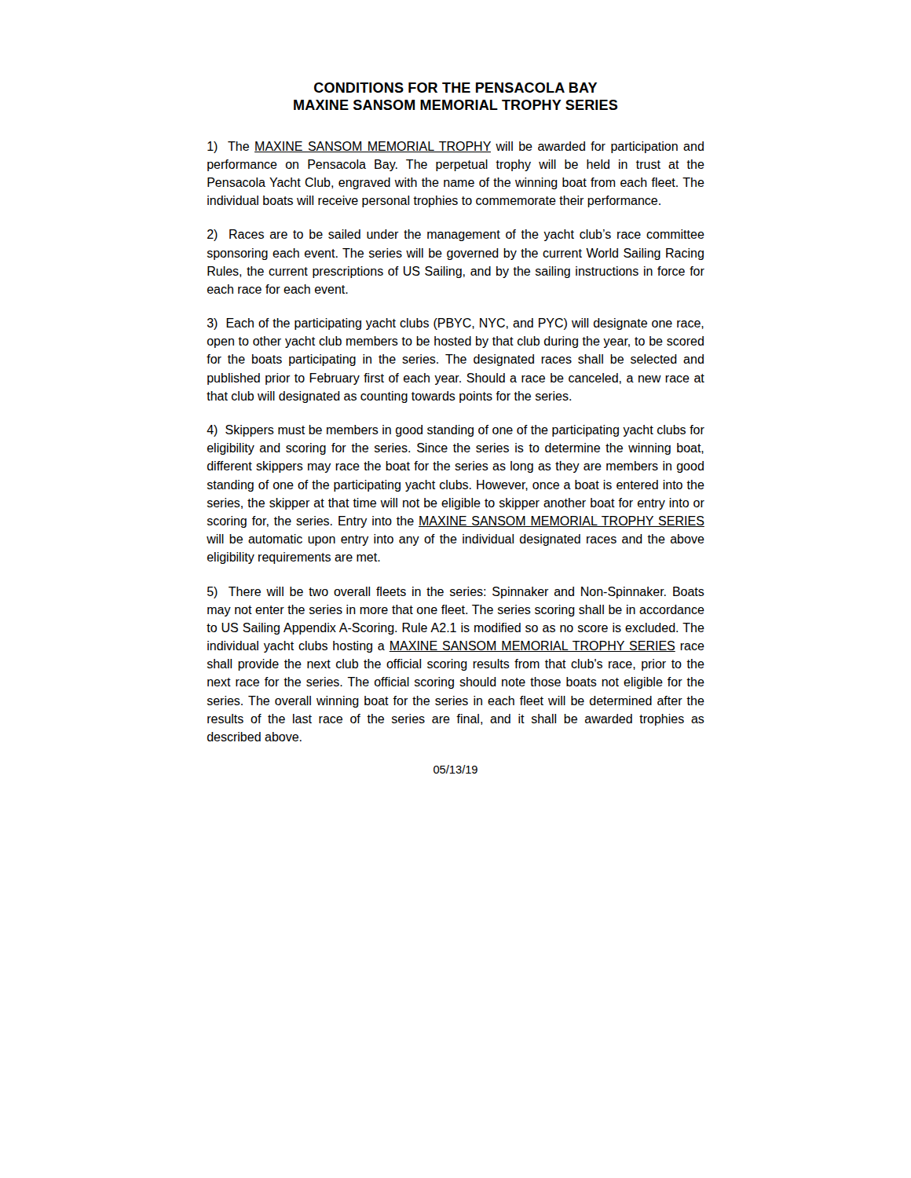CONDITIONS FOR THE PENSACOLA BAY
MAXINE SANSOM MEMORIAL TROPHY SERIES
1) The MAXINE SANSOM MEMORIAL TROPHY will be awarded for participation and performance on Pensacola Bay. The perpetual trophy will be held in trust at the Pensacola Yacht Club, engraved with the name of the winning boat from each fleet. The individual boats will receive personal trophies to commemorate their performance.
2) Races are to be sailed under the management of the yacht club’s race committee sponsoring each event. The series will be governed by the current World Sailing Racing Rules, the current prescriptions of US Sailing, and by the sailing instructions in force for each race for each event.
3) Each of the participating yacht clubs (PBYC, NYC, and PYC) will designate one race, open to other yacht club members to be hosted by that club during the year, to be scored for the boats participating in the series. The designated races shall be selected and published prior to February first of each year. Should a race be canceled, a new race at that club will designated as counting towards points for the series.
4) Skippers must be members in good standing of one of the participating yacht clubs for eligibility and scoring for the series. Since the series is to determine the winning boat, different skippers may race the boat for the series as long as they are members in good standing of one of the participating yacht clubs. However, once a boat is entered into the series, the skipper at that time will not be eligible to skipper another boat for entry into or scoring for, the series. Entry into the MAXINE SANSOM MEMORIAL TROPHY SERIES will be automatic upon entry into any of the individual designated races and the above eligibility requirements are met.
5) There will be two overall fleets in the series: Spinnaker and Non-Spinnaker. Boats may not enter the series in more that one fleet. The series scoring shall be in accordance to US Sailing Appendix A-Scoring. Rule A2.1 is modified so as no score is excluded. The individual yacht clubs hosting a MAXINE SANSOM MEMORIAL TROPHY SERIES race shall provide the next club the official scoring results from that club's race, prior to the next race for the series. The official scoring should note those boats not eligible for the series. The overall winning boat for the series in each fleet will be determined after the results of the last race of the series are final, and it shall be awarded trophies as described above.
05/13/19